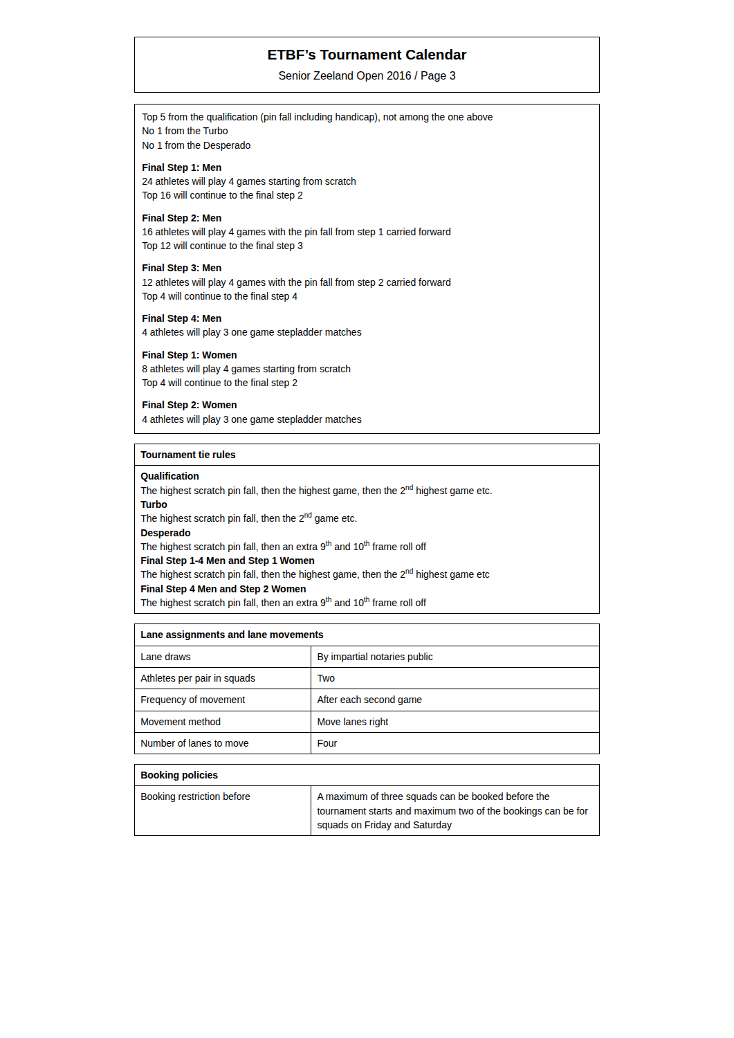ETBF’s Tournament Calendar
Senior Zeeland Open 2016 / Page 3
Top 5 from the qualification (pin fall including handicap), not among the one above
No 1 from the Turbo
No 1 from the Desperado
Final Step 1: Men
24 athletes will play 4 games starting from scratch
Top 16 will continue to the final step 2
Final Step 2: Men
16 athletes will play 4 games with the pin fall from step 1 carried forward
Top 12 will continue to the final step 3
Final Step 3: Men
12 athletes will play 4 games with the pin fall from step 2 carried forward
Top 4 will continue to the final step 4
Final Step 4: Men
4 athletes will play 3 one game stepladder matches
Final Step 1: Women
8 athletes will play 4 games starting from scratch
Top 4 will continue to the final step 2
Final Step 2: Women
4 athletes will play 3 one game stepladder matches
| Tournament tie rules |
| --- |
| Qualification The highest scratch pin fall, then the highest game, then the 2 nd highest game etc. Turbo The highest scratch pin fall, then the 2 nd game etc. Desperado The highest scratch pin fall, then an extra 9 th and 10 th frame roll off Final Step 1-4 Men and Step 1 Women The highest scratch pin fall, then the highest game, then the 2 nd highest game etc Final Step 4 Men and Step 2 Women The highest scratch pin fall, then an extra 9 th and 10 th frame roll off |
| Lane assignments and lane movements |
| --- |
| Lane draws | By impartial notaries public |
| Athletes per pair in squads | Two |
| Frequency of movement | After each second game |
| Movement method | Move lanes right |
| Number of lanes to move | Four |
| Booking policies |
| --- |
| Booking restriction before | A maximum of three squads can be booked before the tournament starts and maximum two of the bookings can be for squads on Friday and Saturday |